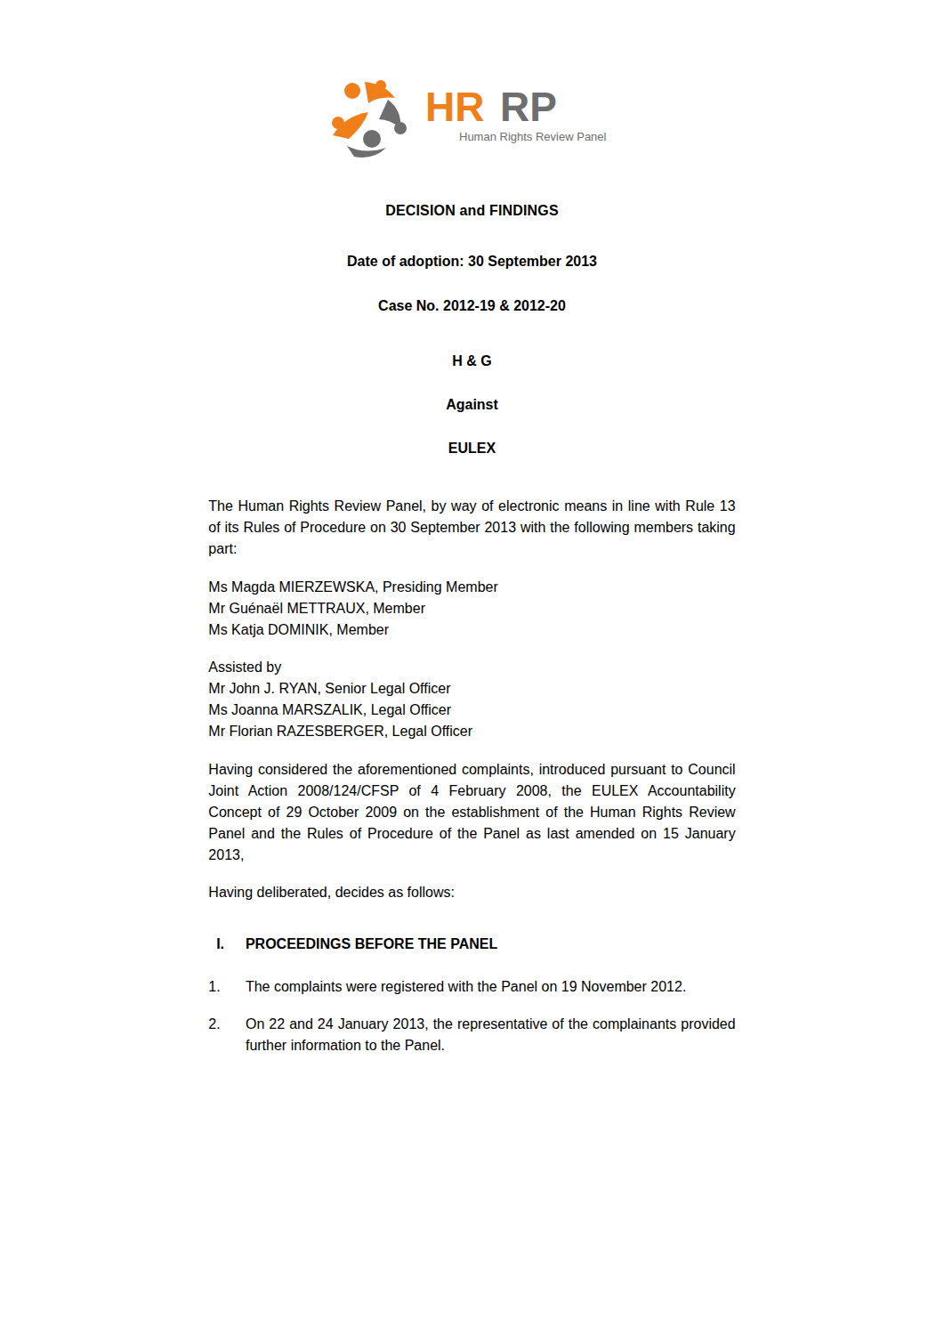HR RP Human Rights Review Panel
DECISION and FINDINGS
Date of adoption: 30 September 2013
Case No. 2012-19 & 2012-20
H & G
Against
EULEX
The Human Rights Review Panel, by way of electronic means in line with Rule 13 of its Rules of Procedure on 30 September 2013 with the following members taking part:
Ms Magda MIERZEWSKA, Presiding Member
Mr Guénaël METTRAUX, Member
Ms Katja DOMINIK, Member
Assisted by
Mr John J. RYAN, Senior Legal Officer
Ms Joanna MARSZALIK, Legal Officer
Mr Florian RAZESBERGER, Legal Officer
Having considered the aforementioned complaints, introduced pursuant to Council Joint Action 2008/124/CFSP of 4 February 2008, the EULEX Accountability Concept of 29 October 2009 on the establishment of the Human Rights Review Panel and the Rules of Procedure of the Panel as last amended on 15 January 2013,
Having deliberated, decides as follows:
Proceedings before the Panel
The complaints were registered with the Panel on 19 November 2012.
On 22 and 24 January 2013, the representative of the complainants provided further information to the Panel.